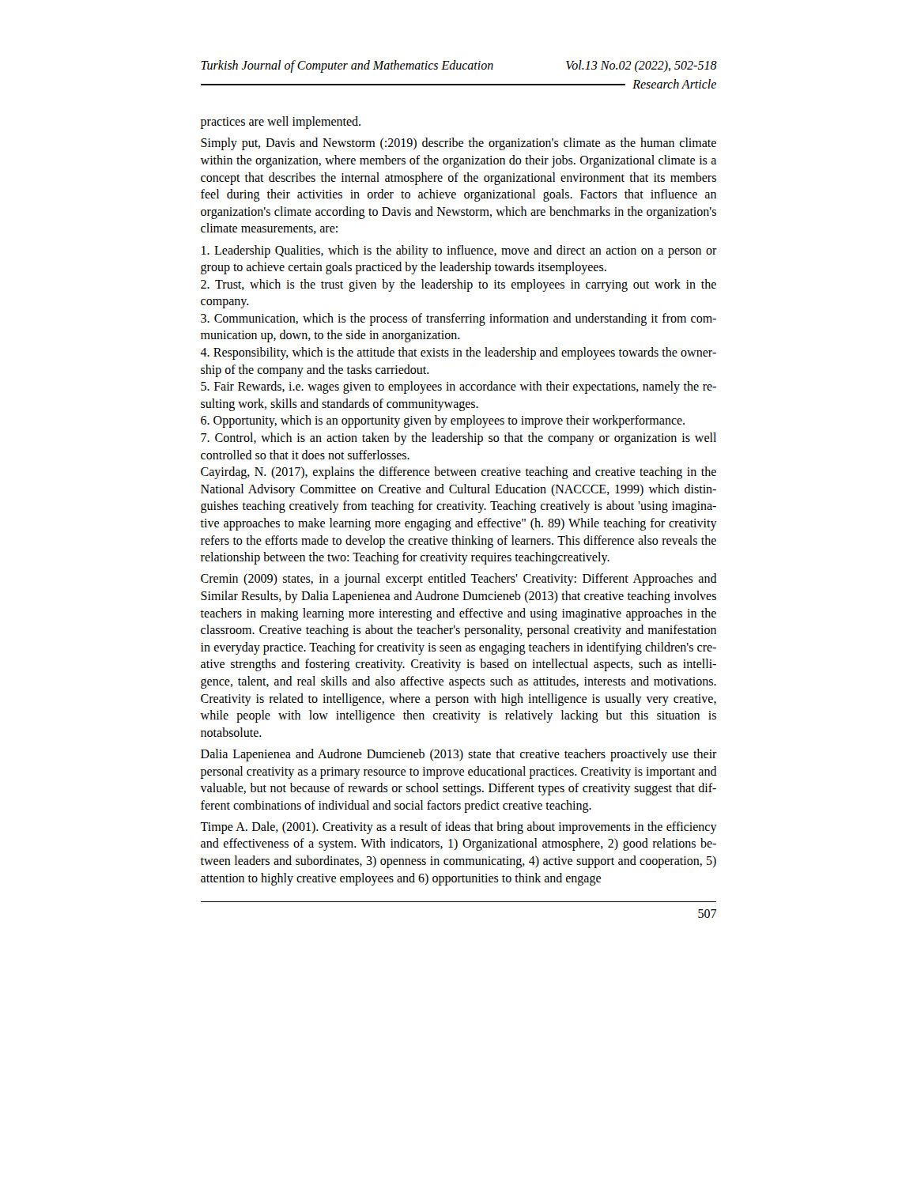Turkish Journal of Computer and Mathematics Education
Vol.13 No.02 (2022), 502-518
Research Article
practices are well implemented.
Simply put, Davis and Newstorm (:2019) describe the organization's climate as the human climate within the organization, where members of the organization do their jobs. Organizational climate is a concept that describes the internal atmosphere of the organizational environment that its members feel during their activities in order to achieve organizational goals. Factors that influence an organization's climate according to Davis and Newstorm, which are benchmarks in the organization's climate measurements, are:
1. Leadership Qualities, which is the ability to influence, move and direct an action on a person or group to achieve certain goals practiced by the leadership towards itsemployees.
2. Trust, which is the trust given by the leadership to its employees in carrying out work in the company.
3. Communication, which is the process of transferring information and understanding it from communication up, down, to the side in anorganization.
4. Responsibility, which is the attitude that exists in the leadership and employees towards the ownership of the company and the tasks carriedout.
5. Fair Rewards, i.e. wages given to employees in accordance with their expectations, namely the resulting work, skills and standards of communitywages.
6. Opportunity, which is an opportunity given by employees to improve their workperformance.
7. Control, which is an action taken by the leadership so that the company or organization is well controlled so that it does not sufferlosses.
Cayirdag, N. (2017), explains the difference between creative teaching and creative teaching in the National Advisory Committee on Creative and Cultural Education (NACCCE, 1999) which distinguishes teaching creatively from teaching for creativity. Teaching creatively is about 'using imaginative approaches to make learning more engaging and effective" (h. 89) While teaching for creativity refers to the efforts made to develop the creative thinking of learners. This difference also reveals the relationship between the two: Teaching for creativity requires teachingcreatively.
Cremin (2009) states, in a journal excerpt entitled Teachers' Creativity: Different Approaches and Similar Results, by Dalia Lapenienea and Audrone Dumcieneb (2013) that creative teaching involves teachers in making learning more interesting and effective and using imaginative approaches in the classroom. Creative teaching is about the teacher's personality, personal creativity and manifestation in everyday practice. Teaching for creativity is seen as engaging teachers in identifying children's creative strengths and fostering creativity. Creativity is based on intellectual aspects, such as intelligence, talent, and real skills and also affective aspects such as attitudes, interests and motivations. Creativity is related to intelligence, where a person with high intelligence is usually very creative, while people with low intelligence then creativity is relatively lacking but this situation is notabsolute.
Dalia Lapenienea and Audrone Dumcieneb (2013) state that creative teachers proactively use their personal creativity as a primary resource to improve educational practices. Creativity is important and valuable, but not because of rewards or school settings. Different types of creativity suggest that different combinations of individual and social factors predict creative teaching.
Timpe A. Dale, (2001). Creativity as a result of ideas that bring about improvements in the efficiency and effectiveness of a system. With indicators, 1) Organizational atmosphere, 2) good relations between leaders and subordinates, 3) openness in communicating, 4) active support and cooperation, 5) attention to highly creative employees and 6) opportunities to think and engage
507